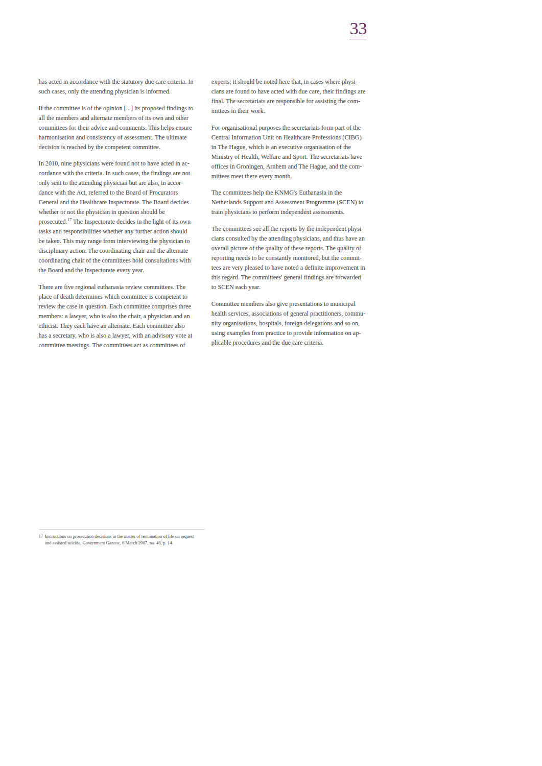33
has acted in accordance with the statutory due care criteria. In such cases, only the attending physician is informed.
If the committee is of the opinion [...] its proposed findings to all the members and alternate members of its own and other committees for their advice and comments. This helps ensure harmonisation and consistency of assessment. The ultimate decision is reached by the competent committee.
In 2010, nine physicians were found not to have acted in accordance with the criteria. In such cases, the findings are not only sent to the attending physician but are also, in accordance with the Act, referred to the Board of Procurators General and the Healthcare Inspectorate. The Board decides whether or not the physician in question should be prosecuted.17 The Inspectorate decides in the light of its own tasks and responsibilities whether any further action should be taken. This may range from interviewing the physician to disciplinary action. The coordinating chair and the alternate coordinating chair of the committees hold consultations with the Board and the Inspectorate every year.
There are five regional euthanasia review committees. The place of death determines which committee is competent to review the case in question. Each committee comprises three members: a lawyer, who is also the chair, a physician and an ethicist. They each have an alternate. Each committee also has a secretary, who is also a lawyer, with an advisory vote at committee meetings. The committees act as committees of experts; it should be noted here that, in cases where physicians are found to have acted with due care, their findings are final. The secretariats are responsible for assisting the committees in their work.
For organisational purposes the secretariats form part of the Central Information Unit on Healthcare Professions (CIBG) in The Hague, which is an executive organisation of the Ministry of Health, Welfare and Sport. The secretariats have offices in Groningen, Arnhem and The Hague, and the committees meet there every month.
The committees help the KNMG's Euthanasia in the Netherlands Support and Assessment Programme (SCEN) to train physicians to perform independent assessments.
The committees see all the reports by the independent physicians consulted by the attending physicians, and thus have an overall picture of the quality of these reports. The quality of reporting needs to be constantly monitored, but the committees are very pleased to have noted a definite improvement in this regard. The committees' general findings are forwarded to SCEN each year.
Committee members also give presentations to municipal health services, associations of general practitioners, community organisations, hospitals, foreign delegations and so on, using examples from practice to provide information on applicable procedures and the due care criteria.
17 Instructions on prosecution decisions in the matter of termination of life on request and assisted suicide, Government Gazette, 6 March 2007, no. 46, p. 14.